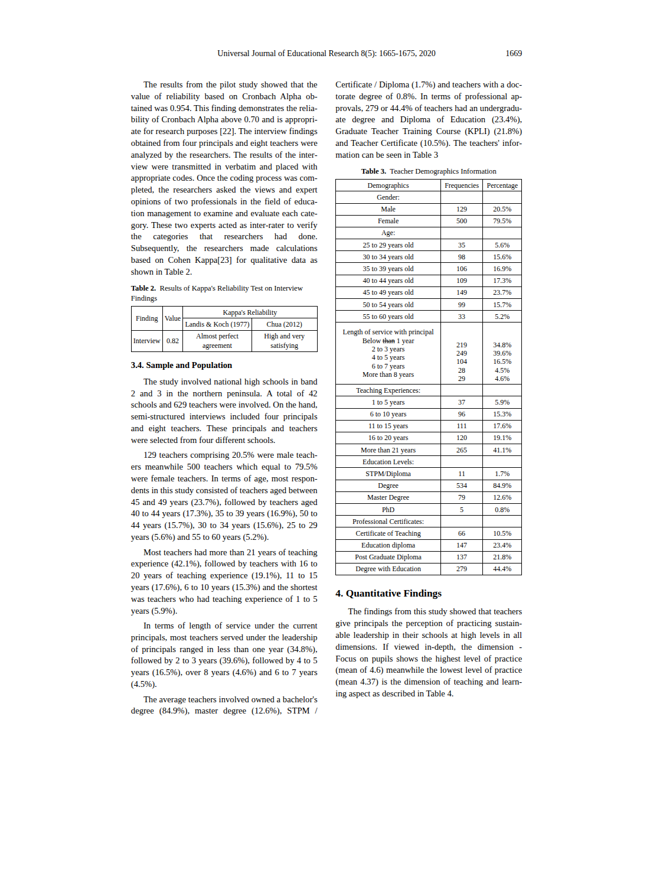Universal Journal of Educational Research 8(5): 1665-1675, 2020 1669
The results from the pilot study showed that the value of reliability based on Cronbach Alpha obtained was 0.954. This finding demonstrates the reliability of Cronbach Alpha above 0.70 and is appropriate for research purposes [22]. The interview findings obtained from four principals and eight teachers were analyzed by the researchers. The results of the interview were transmitted in verbatim and placed with appropriate codes. Once the coding process was completed, the researchers asked the views and expert opinions of two professionals in the field of education management to examine and evaluate each category. These two experts acted as inter-rater to verify the categories that researchers had done. Subsequently, the researchers made calculations based on Cohen Kappa[23] for qualitative data as shown in Table 2.
Table 2. Results of Kappa's Reliability Test on Interview Findings
| Finding | Value | Kappa's Reliability |
| --- | --- | --- |
| Landis & Koch (1977) | Chua (2012) |
| Interview | 0.82 | Almost perfect agreement | High and very satisfying |
3.4. Sample and Population
The study involved national high schools in band 2 and 3 in the northern peninsula. A total of 42 schools and 629 teachers were involved. On the hand, semi-structured interviews included four principals and eight teachers. These principals and teachers were selected from four different schools.
129 teachers comprising 20.5% were male teachers meanwhile 500 teachers which equal to 79.5% were female teachers. In terms of age, most respondents in this study consisted of teachers aged between 45 and 49 years (23.7%), followed by teachers aged 40 to 44 years (17.3%), 35 to 39 years (16.9%), 50 to 44 years (15.7%), 30 to 34 years (15.6%), 25 to 29 years (5.6%) and 55 to 60 years (5.2%).
Most teachers had more than 21 years of teaching experience (42.1%), followed by teachers with 16 to 20 years of teaching experience (19.1%), 11 to 15 years (17.6%), 6 to 10 years (15.3%) and the shortest was teachers who had teaching experience of 1 to 5 years (5.9%).
In terms of length of service under the current principals, most teachers served under the leadership of principals ranged in less than one year (34.8%), followed by 2 to 3 years (39.6%), followed by 4 to 5 years (16.5%), over 8 years (4.6%) and 6 to 7 years (4.5%).
The average teachers involved owned a bachelor's degree (84.9%), master degree (12.6%), STPM / Certificate / Diploma (1.7%) and teachers with a doctorate degree of 0.8%. In terms of professional approvals, 279 or 44.4% of teachers had an undergraduate degree and Diploma of Education (23.4%), Graduate Teacher Training Course (KPLI) (21.8%) and Teacher Certificate (10.5%). The teachers' information can be seen in Table 3
Table 3. Teacher Demographics Information
| Demographics | Frequencies | Percentage |
| --- | --- | --- |
| Gender: | | |
| Male | 129 | 20.5% |
| Female | 500 | 79.5% |
| Age: | | |
| 25 to 29 years old | 35 | 5.6% |
| 30 to 34 years old | 98 | 15.6% |
| 35 to 39 years old | 106 | 16.9% |
| 40 to 44 years old | 109 | 17.3% |
| 45 to 49 years old | 149 | 23.7% |
| 50 to 54 years old | 99 | 15.7% |
| 55 to 60 years old | 33 | 5.2% |
| Length of service with principal Below than 1 year 2 to 3 years 4 to 5 years 6 to 7 years More than 8 years | 219 249 104 28 29 | 34.8% 39.6% 16.5% 4.5% 4.6% |
| Teaching Experiences: | | |
| 1 to 5 years | 37 | 5.9% |
| 6 to 10 years | 96 | 15.3% |
| 11 to 15 years | 111 | 17.6% |
| 16 to 20 years | 120 | 19.1% |
| More than 21 years | 265 | 41.1% |
| Education Levels: | | |
| STPM/Diploma | 11 | 1.7% |
| Degree | 534 | 84.9% |
| Master Degree | 79 | 12.6% |
| PhD | 5 | 0.8% |
| Professional Certificates: | | |
| Certificate of Teaching | 66 | 10.5% |
| Education diploma | 147 | 23.4% |
| Post Graduate Diploma | 137 | 21.8% |
| Degree with Education | 279 | 44.4% |
4. Quantitative Findings
The findings from this study showed that teachers give principals the perception of practicing sustainable leadership in their schools at high levels in all dimensions. If viewed in-depth, the dimension - Focus on pupils shows the highest level of practice (mean of 4.6) meanwhile the lowest level of practice (mean 4.37) is the dimension of teaching and learning aspect as described in Table 4.